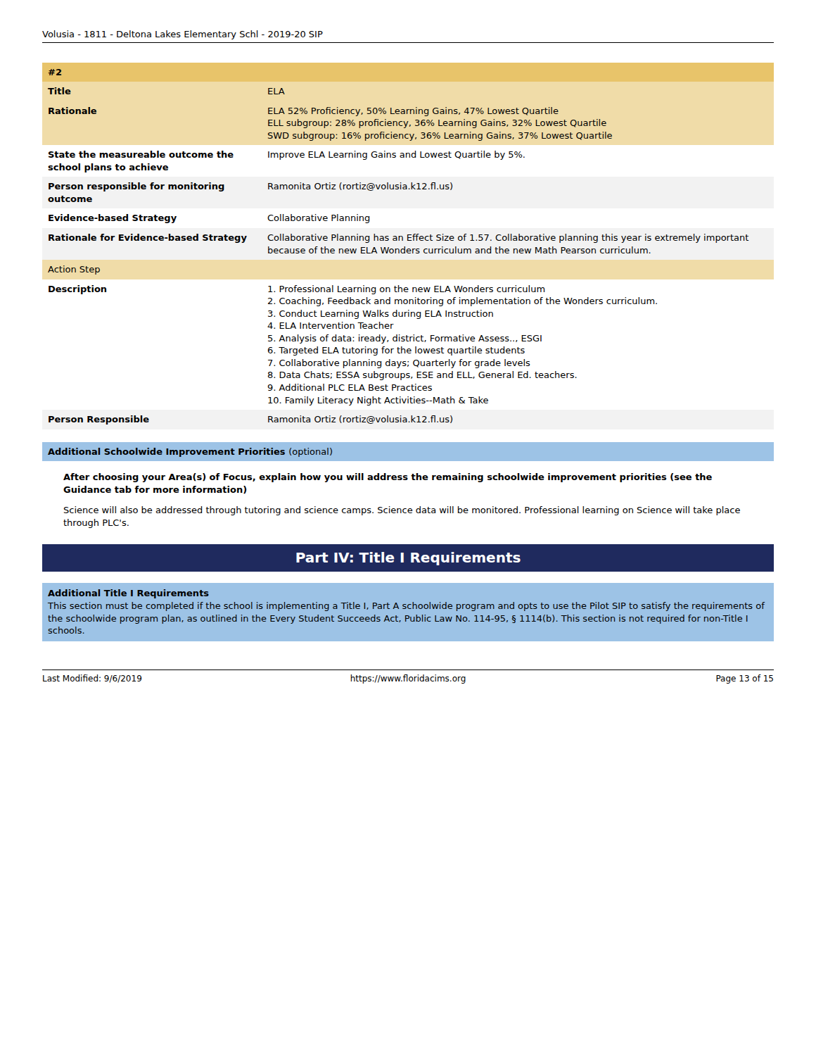Volusia - 1811 - Deltona Lakes Elementary Schl - 2019-20 SIP
| #2 |
| Title | ELA |
| Rationale | ELA 52% Proficiency, 50% Learning Gains, 47% Lowest Quartile ELL subgroup: 28% proficiency, 36% Learning Gains, 32% Lowest Quartile SWD subgroup: 16% proficiency, 36% Learning Gains, 37% Lowest Quartile |
| State the measureable outcome the school plans to achieve | Improve ELA Learning Gains and Lowest Quartile by 5%. |
| Person responsible for monitoring outcome | Ramonita Ortiz (rortiz@volusia.k12.fl.us) |
| Evidence-based Strategy | Collaborative Planning |
| Rationale for Evidence-based Strategy | Collaborative Planning has an Effect Size of 1.57. Collaborative planning this year is extremely important because of the new ELA Wonders curriculum and the new Math Pearson curriculum. |
| Action Step |
| Description | 1. Professional Learning on the new ELA Wonders curriculum 2. Coaching, Feedback and monitoring of implementation of the Wonders curriculum. 3. Conduct Learning Walks during ELA Instruction 4. ELA Intervention Teacher 5. Analysis of data: iready, district, Formative Assess.., ESGI 6. Targeted ELA tutoring for the lowest quartile students 7. Collaborative planning days; Quarterly for grade levels 8. Data Chats; ESSA subgroups, ESE and ELL, General Ed. teachers. 9. Additional PLC ELA Best Practices 10. Family Literacy Night Activities--Math & Take |
| Person Responsible | Ramonita Ortiz (rortiz@volusia.k12.fl.us) |
Additional Schoolwide Improvement Priorities (optional)
After choosing your Area(s) of Focus, explain how you will address the remaining schoolwide improvement priorities (see the Guidance tab for more information)
Science will also be addressed through tutoring and science camps. Science data will be monitored. Professional learning on Science will take place through PLC's.
Part IV: Title I Requirements
Additional Title I Requirements
This section must be completed if the school is implementing a Title I, Part A schoolwide program and opts to use the Pilot SIP to satisfy the requirements of the schoolwide program plan, as outlined in the Every Student Succeeds Act, Public Law No. 114-95, § 1114(b). This section is not required for non-Title I schools.
Last Modified: 9/6/2019 https://www.floridacims.org Page 13 of 15